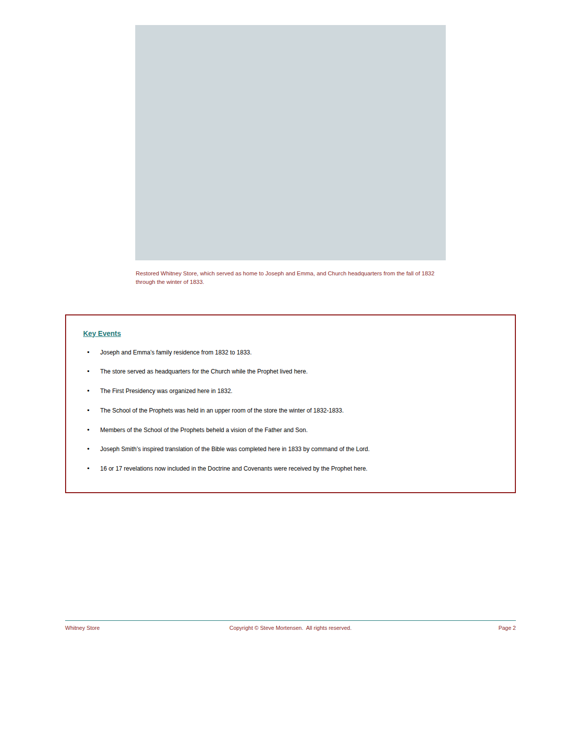Restored Whitney Store, which served as home to Joseph and Emma, and Church headquarters from the fall of 1832 through the winter of 1833.
Key Events
Joseph and Emma’s family residence from 1832 to 1833.
The store served as headquarters for the Church while the Prophet lived here.
The First Presidency was organized here in 1832.
The School of the Prophets was held in an upper room of the store the winter of 1832-1833.
Members of the School of the Prophets beheld a vision of the Father and Son.
Joseph Smith’s inspired translation of the Bible was completed here in 1833 by command of the Lord.
16 or 17 revelations now included in the Doctrine and Covenants were received by the Prophet here.
Whitney Store
Copyright © Steve Mortensen. All rights reserved.
Page 2